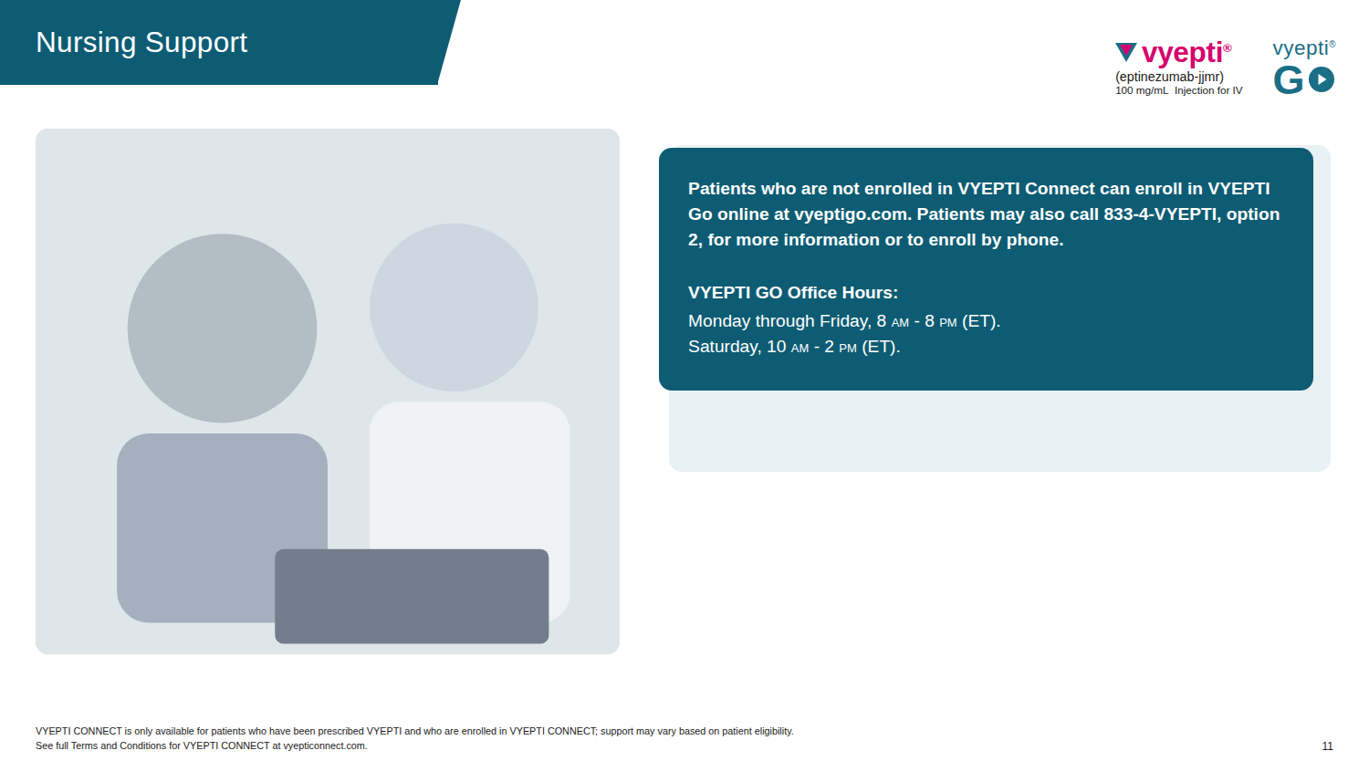Nursing Support
vyepti®
(eptinezumab-jjmr) 100 mg/mL Injection for IV
vyepti® G
Patients who are not enrolled in VYEPTI Connect can enroll in VYEPTI Go online at vyeptigo.com. Patients may also call 833-4-VYEPTI, option 2, for more information or to enroll by phone.
VYEPTI GO Office Hours:
Monday through Friday, 8 AM - 8 PM (ET).
Saturday, 10 AM - 2 PM (ET).
VYEPTI CONNECT is only available for patients who have been prescribed VYEPTI and who are enrolled in VYEPTI CONNECT; support may vary based on patient eligibility.
See full Terms and Conditions for VYEPTI CONNECT at vyepticonnect.com.
11